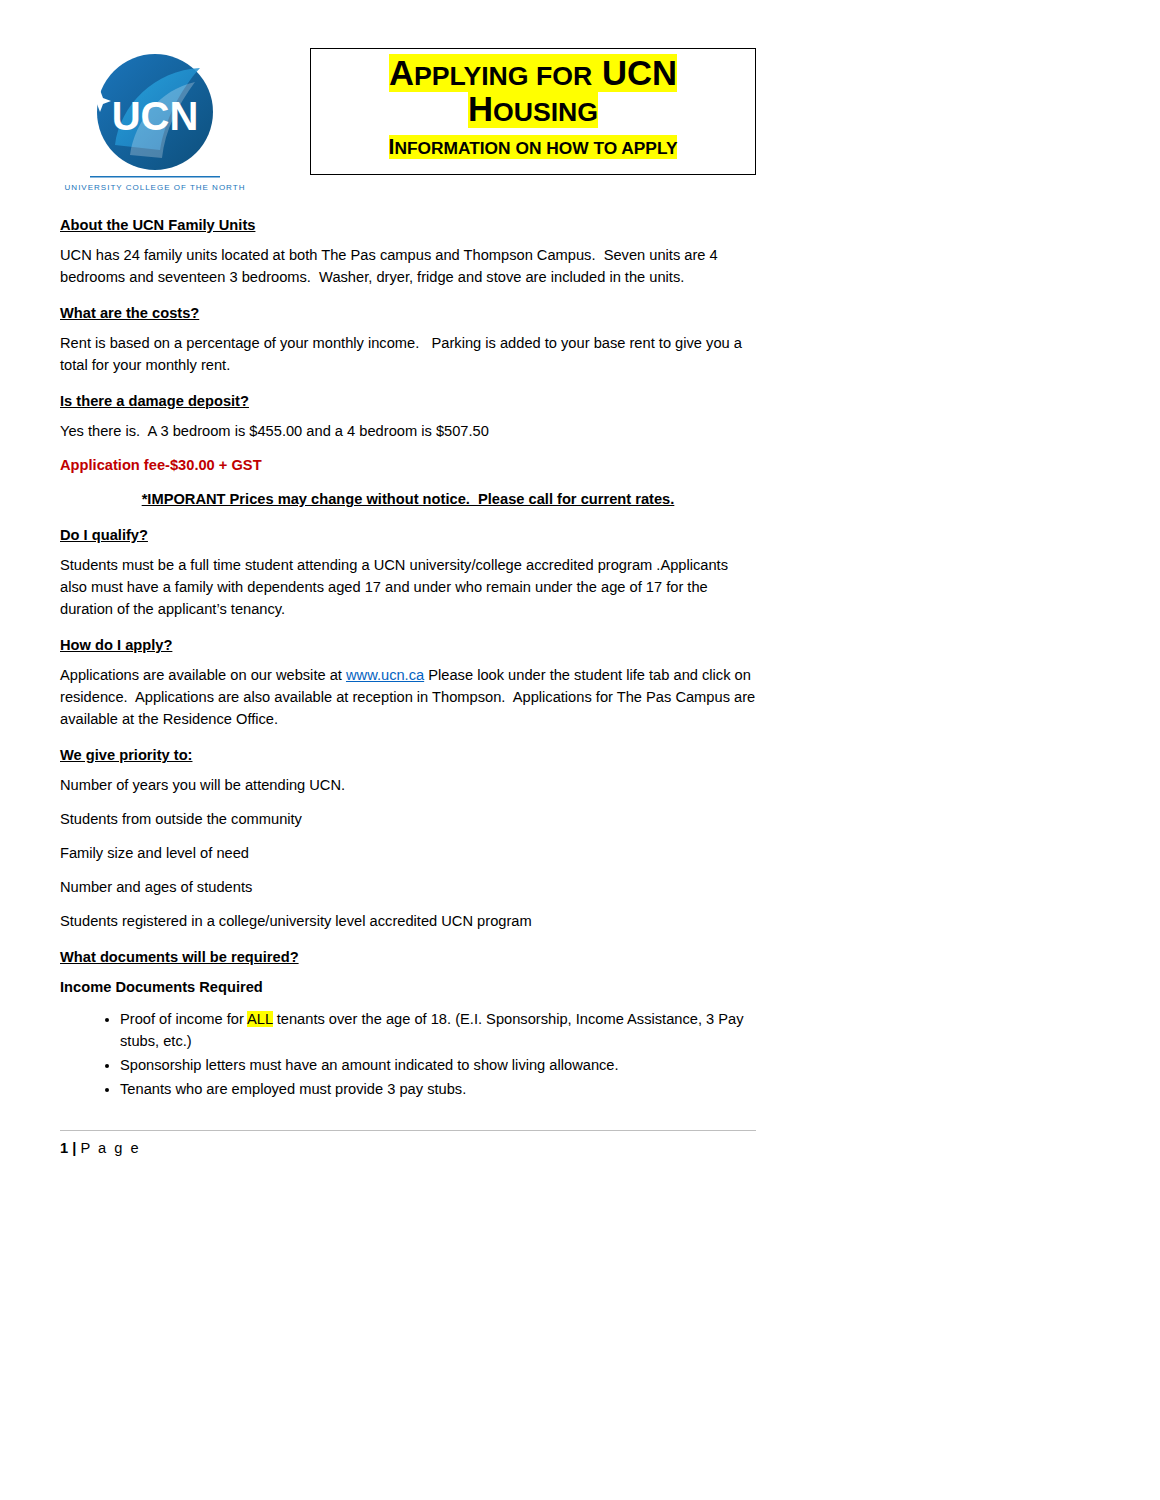UCN UNIVERSITY COLLEGE OF THE NORTH
APPLYING FOR UCN
HOUSING
INFORMATION ON HOW TO APPLY
About the UCN Family Units
UCN has 24 family units located at both The Pas campus and Thompson Campus. Seven units are 4 bedrooms and seventeen 3 bedrooms. Washer, dryer, fridge and stove are included in the units.
What are the costs?
Rent is based on a percentage of your monthly income. Parking is added to your base rent to give you a total for your monthly rent.
Is there a damage deposit?
Yes there is. A 3 bedroom is $455.00 and a 4 bedroom is $507.50
Application fee-$30.00 + GST
*IMPORANT Prices may change without notice. Please call for current rates.
Do I qualify?
Students must be a full time student attending a UCN university/college accredited program .Applicants also must have a family with dependents aged 17 and under who remain under the age of 17 for the duration of the applicant’s tenancy.
How do I apply?
Applications are available on our website at www.ucn.ca Please look under the student life tab and click on residence. Applications are also available at reception in Thompson. Applications for The Pas Campus are available at the Residence Office.
We give priority to:
Number of years you will be attending UCN.
Students from outside the community
Family size and level of need
Number and ages of students
Students registered in a college/university level accredited UCN program
What documents will be required?
Income Documents Required
Proof of income for ALL tenants over the age of 18. (E.I. Sponsorship, Income Assistance, 3 Pay stubs, etc.)
Sponsorship letters must have an amount indicated to show living allowance.
Tenants who are employed must provide 3 pay stubs.
1 | P a g e